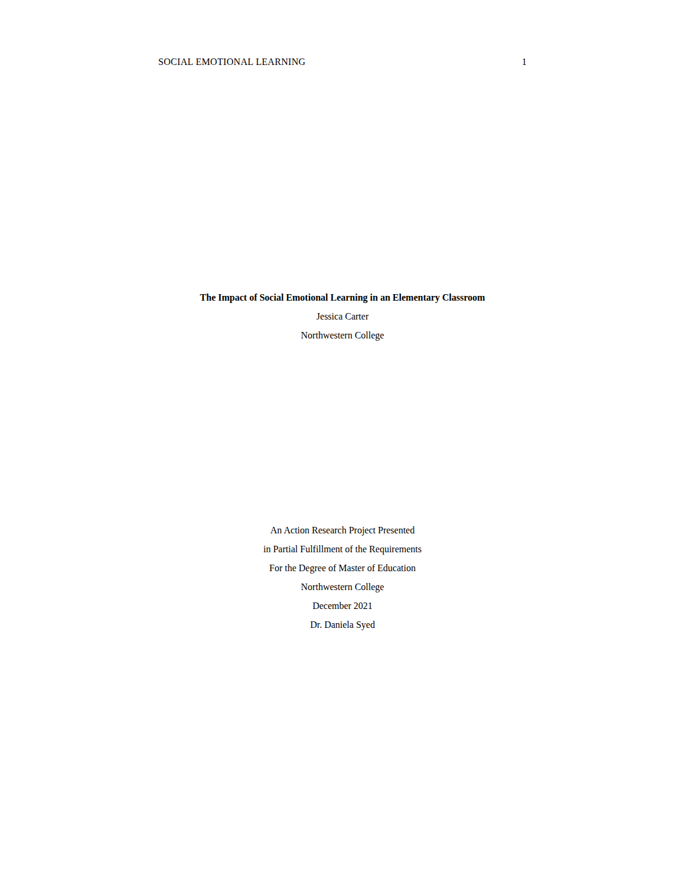Social Emotional Learning 1
The Impact of Social Emotional Learning in an Elementary Classroom
Jessica Carter
Northwestern College
An Action Research Project Presented
in Partial Fulfillment of the Requirements
For the Degree of Master of Education
Northwestern College
December 2021
Dr. Daniela Syed